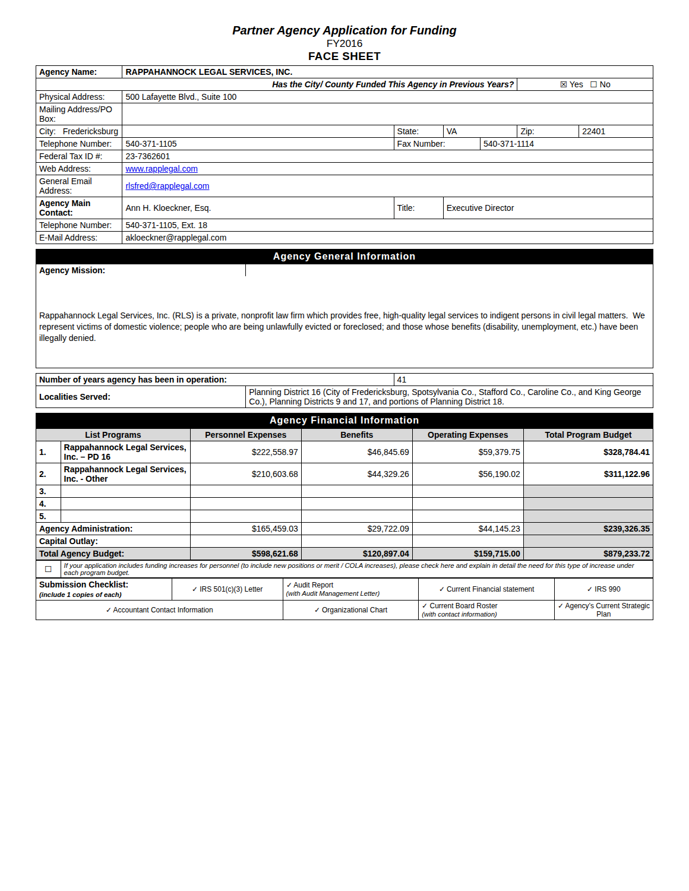Partner Agency Application for Funding
FY2016
FACE SHEET
| Agency Name: | RAPPAHANNOCK LEGAL SERVICES, INC. |
| Has the City/ County Funded This Agency in Previous Years? | ☒ Yes ☐ No |
| Physical Address: | 500 Lafayette Blvd., Suite 100 |
| Mailing Address/PO Box: | |
| City: Fredericksburg | | State: | VA | Zip: | 22401 |
| Telephone Number: | 540-371-1105 | Fax Number: | 540-371-1114 |
| Federal Tax ID #: | 23-7362601 |
| Web Address: | www.rapplegal.com |
| General Email Address: | rlsfred@rapplegal.com |
| Agency Main Contact: | Ann H. Kloeckner, Esq. | Title: | Executive Director |
| Telephone Number: | 540-371-1105, Ext. 18 |
| E-Mail Address: | akloeckner@rapplegal.com |
| Agency General Information |
| Agency Mission: | |
| Rappahannock Legal Services, Inc. (RLS) is a private, nonprofit law firm which provides free, high-quality legal services to indigent persons in civil legal matters. We represent victims of domestic violence; people who are being unlawfully evicted or foreclosed; and those whose benefits (disability, unemployment, etc.) have been illegally denied. |
| Number of years agency has been in operation: | 41 |
| Localities Served: | Planning District 16 (City of Fredericksburg, Spotsylvania Co., Stafford Co., Caroline Co., and King George Co.), Planning Districts 9 and 17, and portions of Planning District 18. |
| Agency Financial Information |
| List Programs | Personnel Expenses | Benefits | Operating Expenses | Total Program Budget |
| 1. | Rappahannock Legal Services, Inc. – PD 16 | $222,558.97 | $46,845.69 | $59,379.75 | $328,784.41 |
| 2. | Rappahannock Legal Services, Inc. - Other | $210,603.68 | $44,329.26 | $56,190.02 | $311,122.96 |
| 3. | | | | | |
| 4. | | | | | |
| 5. | | | | | |
| Agency Administration: | $165,459.03 | $29,722.09 | $44,145.23 | $239,326.35 |
| Capital Outlay: | | | | |
| Total Agency Budget: | $598,621.68 | $120,897.04 | $159,715.00 | $879,233.72 |
| ☐ | If your application includes funding increases for personnel (to include new positions or merit / COLA increases), please check here and explain in detail the need for this type of increase under each program budget. |
| Submission Checklist: (include 1 copies of each) | ✓ IRS 501(c)(3) Letter | ✓ Audit Report (with Audit Management Letter) | ✓ Current Financial statement | ✓ IRS 990 |
| ✓ Accountant Contact Information | ✓ Organizational Chart | ✓ Current Board Roster (with contact information) | ✓ Agency’s Current Strategic Plan |